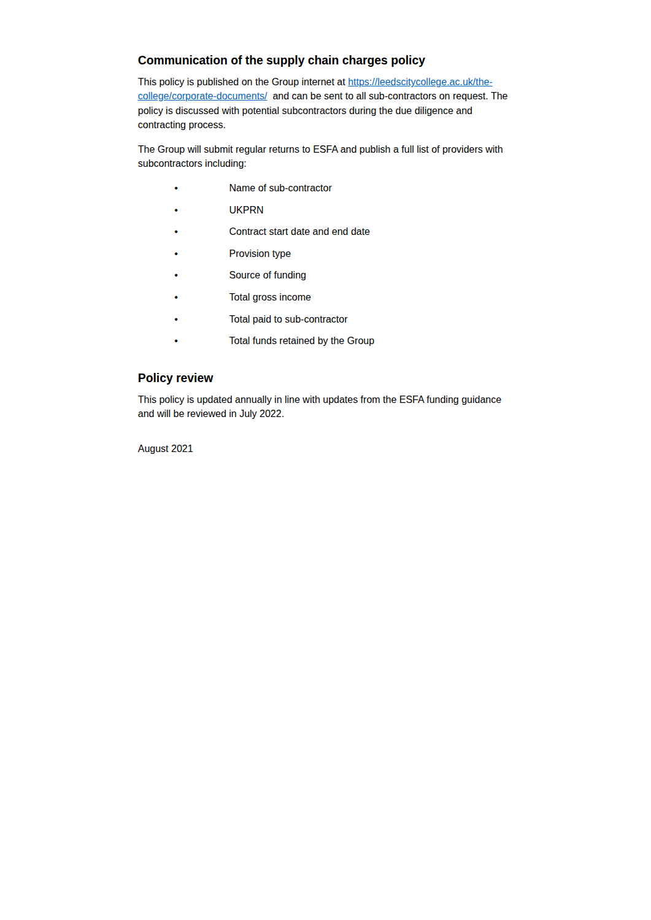Communication of the supply chain charges policy
This policy is published on the Group internet at https://leedscitycollege.ac.uk/the-college/corporate-documents/ and can be sent to all sub-contractors on request. The policy is discussed with potential subcontractors during the due diligence and contracting process.
The Group will submit regular returns to ESFA and publish a full list of providers with subcontractors including:
Name of sub-contractor
UKPRN
Contract start date and end date
Provision type
Source of funding
Total gross income
Total paid to sub-contractor
Total funds retained by the Group
Policy review
This policy is updated annually in line with updates from the ESFA funding guidance and will be reviewed in July 2022.
August 2021